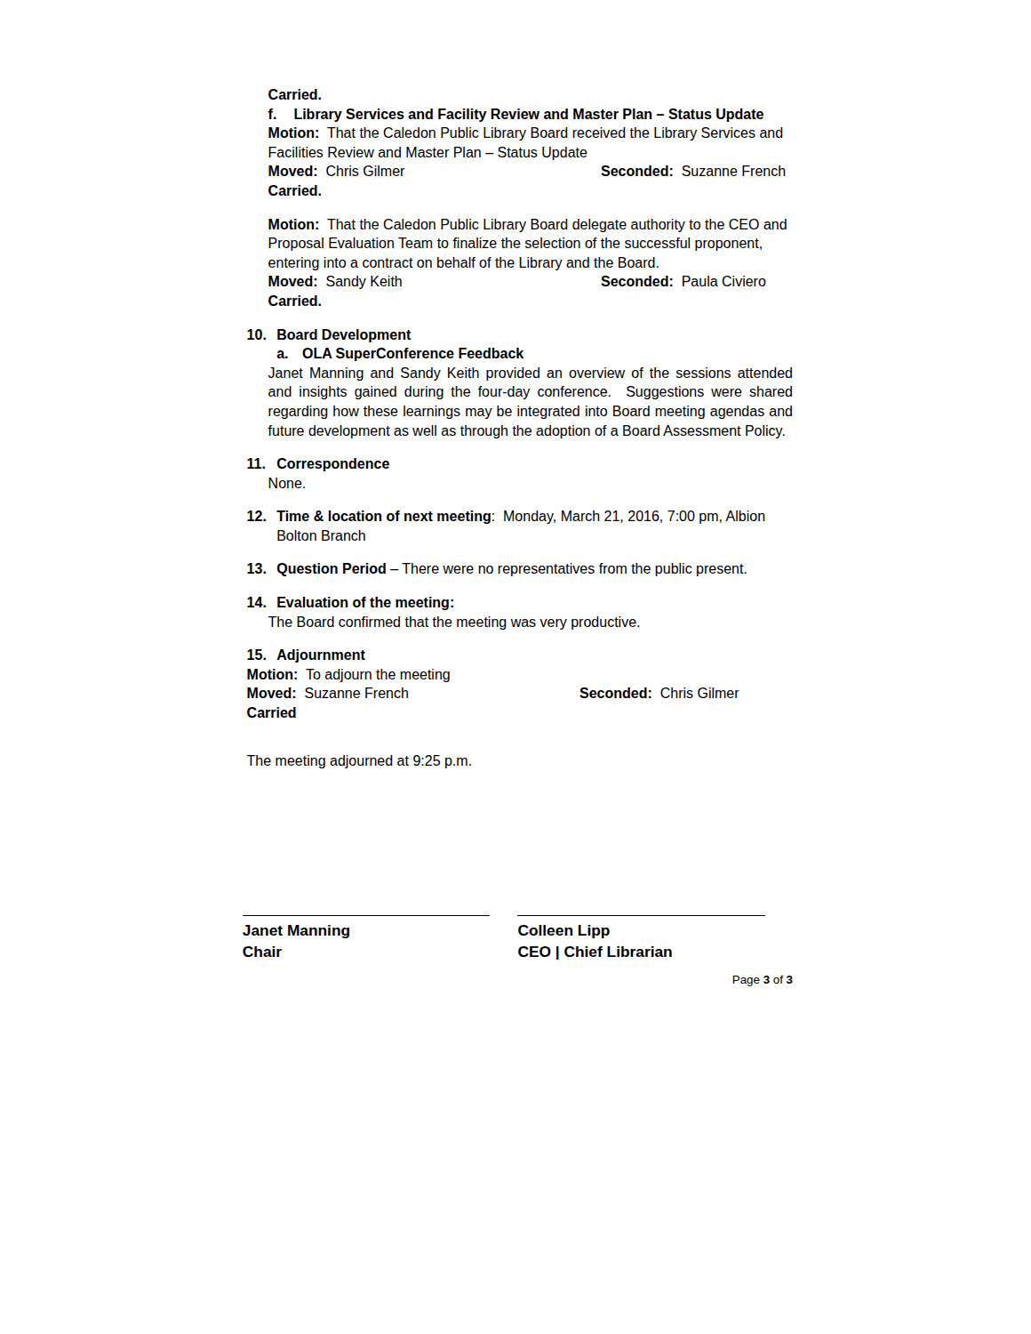Carried.
f. Library Services and Facility Review and Master Plan – Status Update
Motion: That the Caledon Public Library Board received the Library Services and Facilities Review and Master Plan – Status Update
Moved: Chris Gilmer Seconded: Suzanne French
Carried.
Motion: That the Caledon Public Library Board delegate authority to the CEO and Proposal Evaluation Team to finalize the selection of the successful proponent, entering into a contract on behalf of the Library and the Board.
Moved: Sandy Keith Seconded: Paula Civiero
Carried.
10. Board Development
a. OLA SuperConference Feedback
Janet Manning and Sandy Keith provided an overview of the sessions attended and insights gained during the four-day conference. Suggestions were shared regarding how these learnings may be integrated into Board meeting agendas and future development as well as through the adoption of a Board Assessment Policy.
11. Correspondence
None.
12. Time & location of next meeting: Monday, March 21, 2016, 7:00 pm, Albion Bolton Branch
13. Question Period – There were no representatives from the public present.
14. Evaluation of the meeting:
The Board confirmed that the meeting was very productive.
15. Adjournment
Motion: To adjourn the meeting
Moved: Suzanne French Seconded: Chris Gilmer
Carried
The meeting adjourned at 9:25 p.m.
Janet Manning
Chair
Colleen Lipp
CEO | Chief Librarian
Page 3 of 3